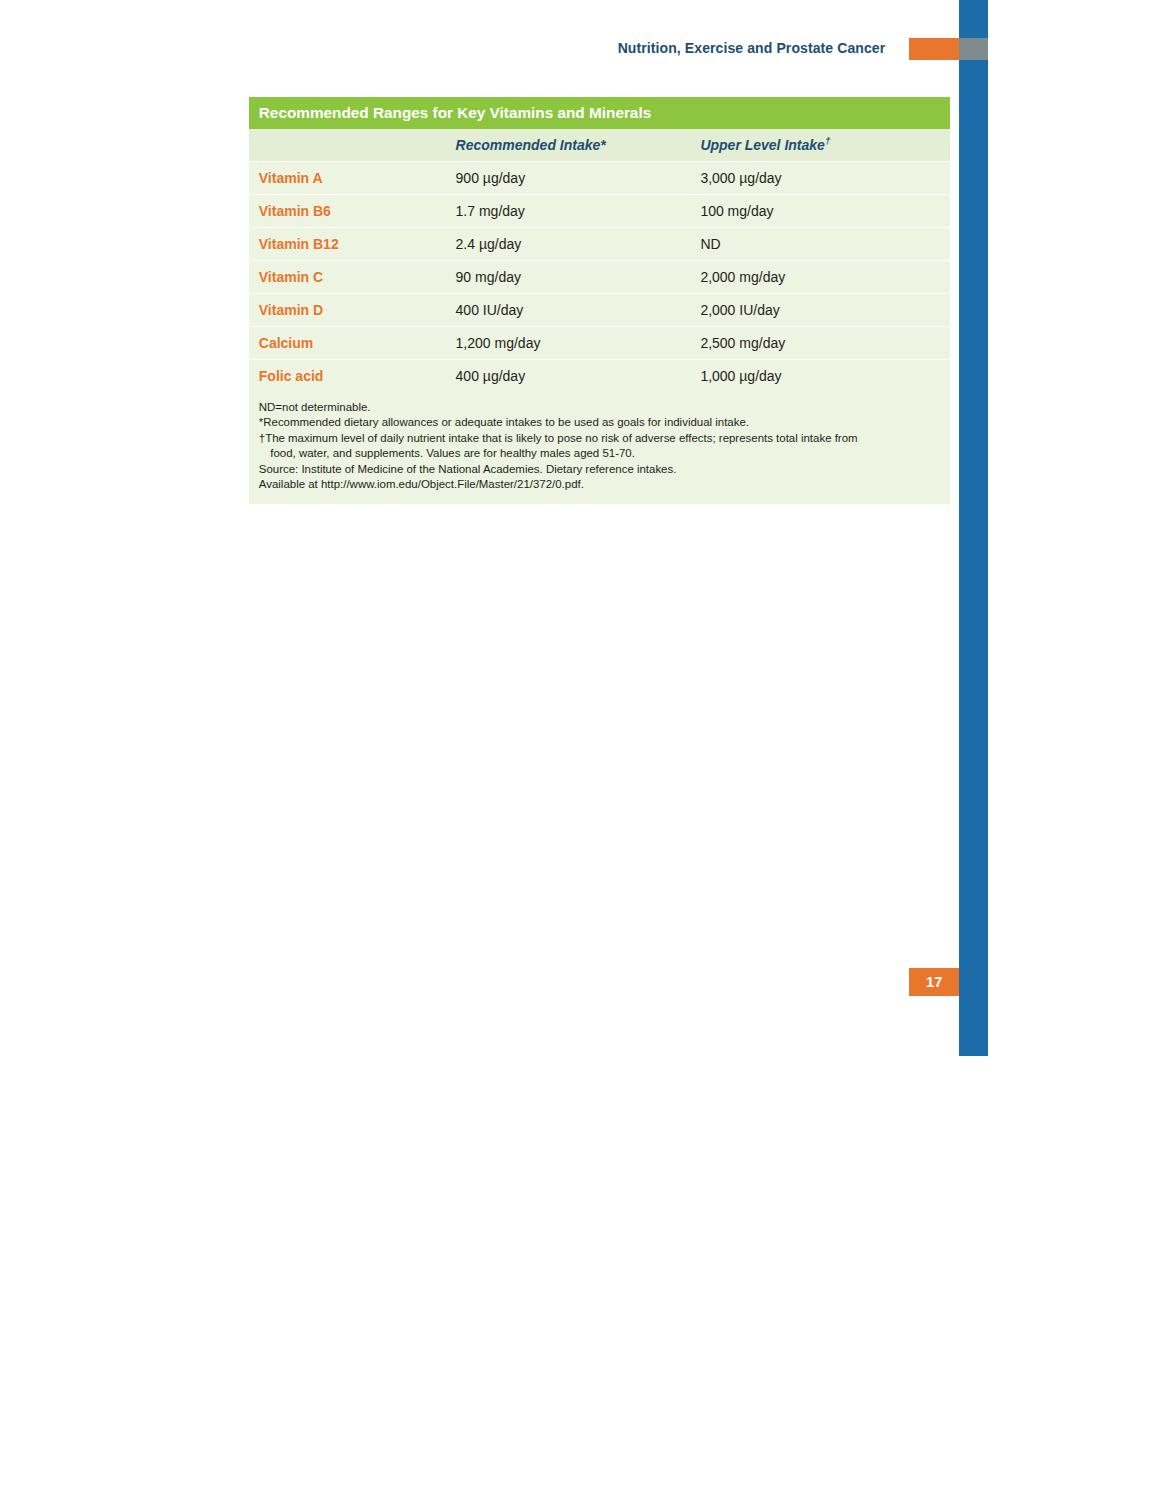Nutrition, Exercise and Prostate Cancer
Recommended Ranges for Key Vitamins and Minerals
| | Recommended Intake* | Upper Level Intake † |
| --- | --- | --- |
| Vitamin A | 900 µg/day | 3,000 µg/day |
| Vitamin B6 | 1.7 mg/day | 100 mg/day |
| Vitamin B12 | 2.4 µg/day | ND |
| Vitamin C | 90 mg/day | 2,000 mg/day |
| Vitamin D | 400 IU/day | 2,000 IU/day |
| Calcium | 1,200 mg/day | 2,500 mg/day |
| Folic acid | 400 µg/day | 1,000 µg/day |
ND=not determinable.
*Recommended dietary allowances or adequate intakes to be used as goals for individual intake.
†The maximum level of daily nutrient intake that is likely to pose no risk of adverse effects; represents total intake from
food, water, and supplements. Values are for healthy males aged 51-70.
Source: Institute of Medicine of the National Academies. Dietary reference intakes.
Available at http://www.iom.edu/Object.File/Master/21/372/0.pdf.
17